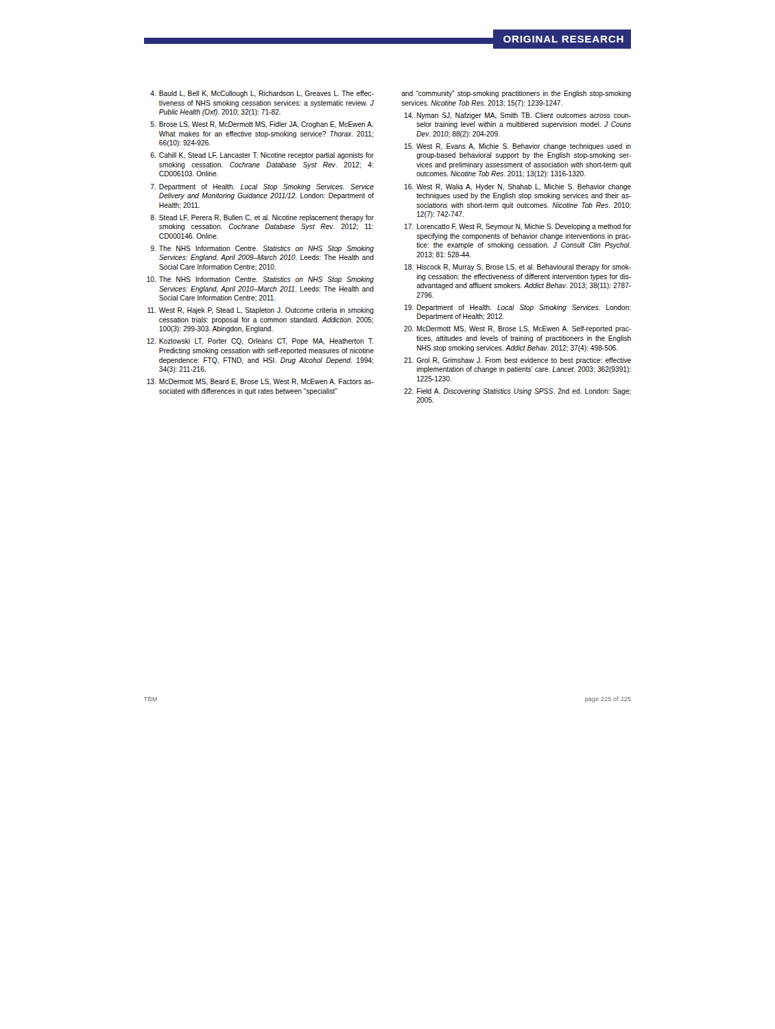Original Research
4. Bauld L, Bell K, McCullough L, Richardson L, Greaves L. The effectiveness of NHS smoking cessation services: a systematic review. J Public Health (Oxf). 2010; 32(1): 71-82.
5. Brose LS, West R, McDermott MS, Fidler JA, Croghan E, McEwen A. What makes for an effective stop-smoking service? Thorax. 2011; 66(10): 924-926.
6. Cahill K, Stead LF, Lancaster T. Nicotine receptor partial agonists for smoking cessation. Cochrane Database Syst Rev. 2012; 4: CD006103. Online.
7. Department of Health. Local Stop Smoking Services. Service Delivery and Monitoring Guidance 2011/12. London: Department of Health; 2011.
8. Stead LF, Perera R, Bullen C, et al. Nicotine replacement therapy for smoking cessation. Cochrane Database Syst Rev. 2012; 11: CD000146. Online.
9. The NHS Information Centre. Statistics on NHS Stop Smoking Services: England, April 2009–March 2010. Leeds: The Health and Social Care Information Centre; 2010.
10. The NHS Information Centre. Statistics on NHS Stop Smoking Services: England, April 2010–March 2011. Leeds: The Health and Social Care Information Centre; 2011.
11. West R, Hajek P, Stead L, Stapleton J. Outcome criteria in smoking cessation trials: proposal for a common standard. Addiction. 2005; 100(3): 299-303. Abingdon, England.
12. Kozlowski LT, Porter CQ, Orleans CT, Pope MA, Heatherton T. Predicting smoking cessation with self-reported measures of nicotine dependence: FTQ, FTND, and HSI. Drug Alcohol Depend. 1994; 34(3): 211-216.
13. McDermott MS, Beard E, Brose LS, West R, McEwen A. Factors associated with differences in quit rates between “specialist”
and “community” stop-smoking practitioners in the English stop-smoking services. Nicotine Tob Res. 2013; 15(7): 1239-1247.
14. Nyman SJ, Nafziger MA, Smith TB. Client outcomes across counselor training level within a multitiered supervision model. J Couns Dev. 2010; 88(2): 204-209.
15. West R, Evans A, Michie S. Behavior change techniques used in group-based behavioral support by the English stop-smoking services and preliminary assessment of association with short-term quit outcomes. Nicotine Tob Res. 2011; 13(12): 1316-1320.
16. West R, Walia A, Hyder N, Shahab L, Michie S. Behavior change techniques used by the English stop smoking services and their associations with short-term quit outcomes. Nicotine Tob Res. 2010; 12(7): 742-747.
17. Lorencatto F, West R, Seymour N, Michie S. Developing a method for specifying the components of behavior change interventions in practice: the example of smoking cessation. J Consult Clin Psychol. 2013; 81: 528-44.
18. Hiscock R, Murray S, Brose LS, et al. Behavioural therapy for smoking cessation: the effectiveness of different intervention types for disadvantaged and affluent smokers. Addict Behav. 2013; 38(11): 2787-2796.
19. Department of Health. Local Stop Smoking Services. London: Department of Health; 2012.
20. McDermott MS, West R, Brose LS, McEwen A. Self-reported practices, attitudes and levels of training of practitioners in the English NHS stop smoking services. Addict Behav. 2012; 37(4): 498-506.
21. Grol R, Grimshaw J. From best evidence to best practice: effective implementation of change in patients’ care. Lancet. 2003; 362(9391): 1225-1230.
22. Field A. Discovering Statistics Using SPSS. 2nd ed. London: Sage; 2005.
TBM
page 225 of 225